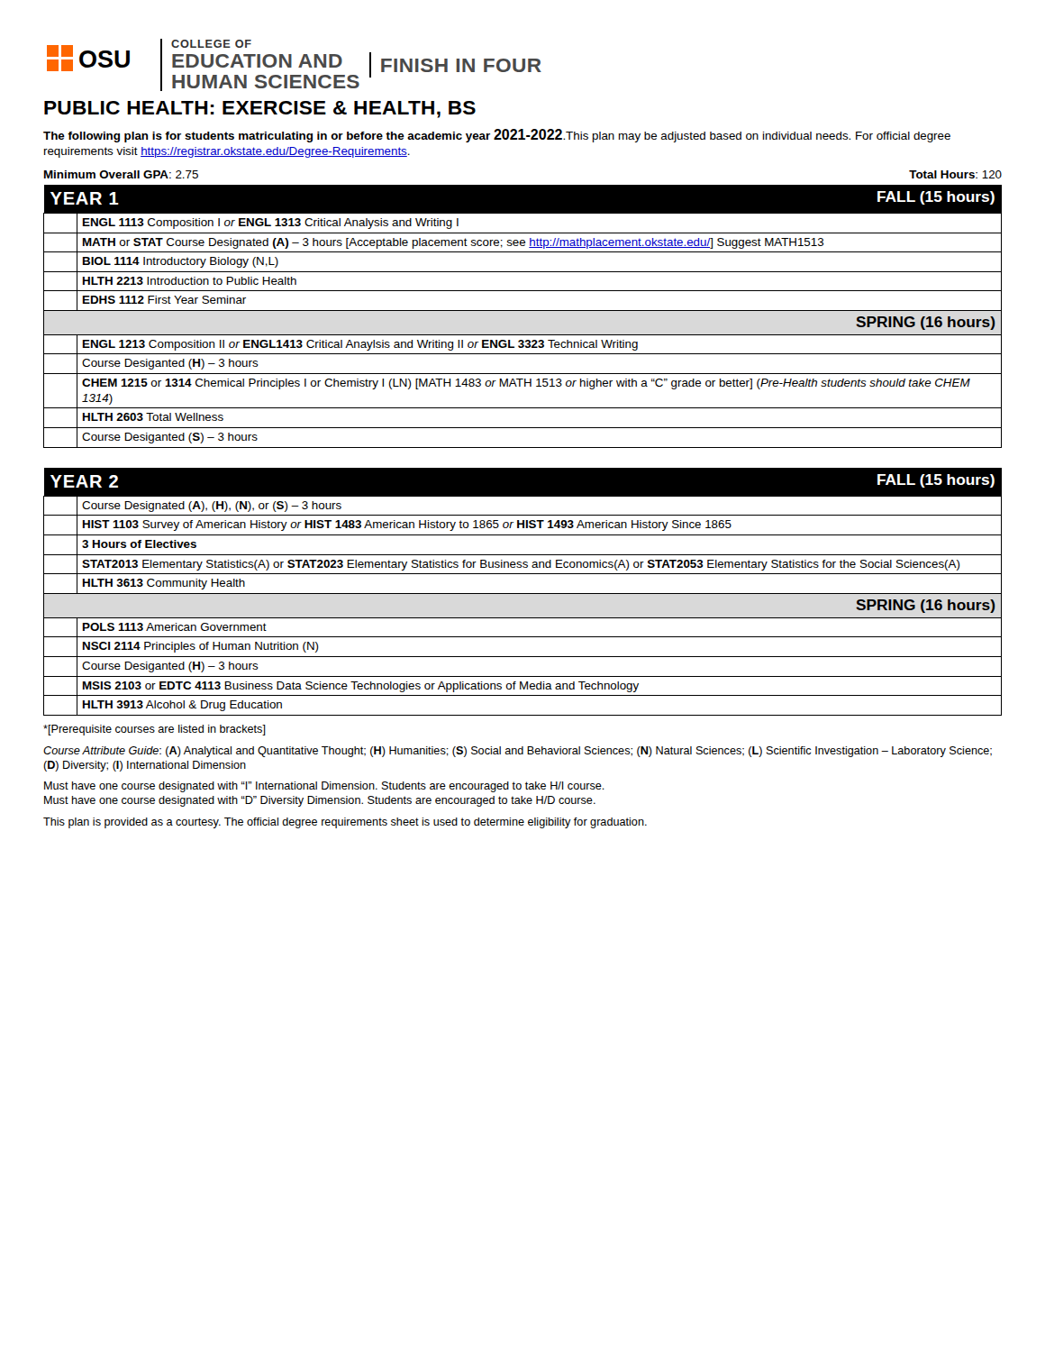OSU
COLLEGE OF
EDUCATION AND
HUMAN SCIENCES
FINISH IN FOUR
PUBLIC HEALTH: EXERCISE & HEALTH, BS
The following plan is for students matriculating in or before the academic year 2021-2022.This plan may be adjusted based on individual needs. For official degree requirements visit https://registrar.okstate.edu/Degree-Requirements.
Minimum Overall GPA: 2.75
Total Hours: 120
| / YEAR 1 / FALL (15 hours) / |
| | ENGL 1113 Composition I or ENGL 1313 Critical Analysis and Writing I |
| | MATH or STAT Course Designated (A) – 3 hours [Acceptable placement score; see http://mathplacement.okstate.edu/ ] Suggest MATH1513 |
| | BIOL 1114 Introductory Biology (N,L) |
| | HLTH 2213 Introduction to Public Health |
| | EDHS 1112 First Year Seminar |
| SPRING (16 hours) |
| | ENGL 1213 Composition II or ENGL1413 Critical Anaylsis and Writing II or ENGL 3323 Technical Writing |
| | Course Desiganted ( H ) – 3 hours |
| | CHEM 1215 or 1314 Chemical Principles I or Chemistry I (LN) [MATH 1483 or MATH 1513 or higher with a “C” grade or better] ( Pre-Health students should take CHEM 1314 ) |
| | HLTH 2603 Total Wellness |
| | Course Desiganted ( S ) – 3 hours |
| / YEAR 2 / FALL (15 hours) / |
| | Course Designated ( A ), ( H ), ( N ), or ( S ) – 3 hours |
| | HIST 1103 Survey of American History or HIST 1483 American History to 1865 or HIST 1493 American History Since 1865 |
| | 3 Hours of Electives |
| | STAT2013 Elementary Statistics(A) or STAT2023 Elementary Statistics for Business and Economics(A) or STAT2053 Elementary Statistics for the Social Sciences(A) |
| | HLTH 3613 Community Health |
| SPRING (16 hours) |
| | POLS 1113 American Government |
| | NSCI 2114 Principles of Human Nutrition (N) |
| | Course Desiganted ( H ) – 3 hours |
| | MSIS 2103 or EDTC 4113 Business Data Science Technologies or Applications of Media and Technology |
| | HLTH 3913 Alcohol & Drug Education |
*[Prerequisite courses are listed in brackets]
Course Attribute Guide: (A) Analytical and Quantitative Thought; (H) Humanities; (S) Social and Behavioral Sciences; (N) Natural Sciences; (L) Scientific Investigation – Laboratory Science; (D) Diversity; (I) International Dimension
Must have one course designated with “I” International Dimension. Students are encouraged to take H/I course.
Must have one course designated with “D” Diversity Dimension. Students are encouraged to take H/D course.
This plan is provided as a courtesy. The official degree requirements sheet is used to determine eligibility for graduation.